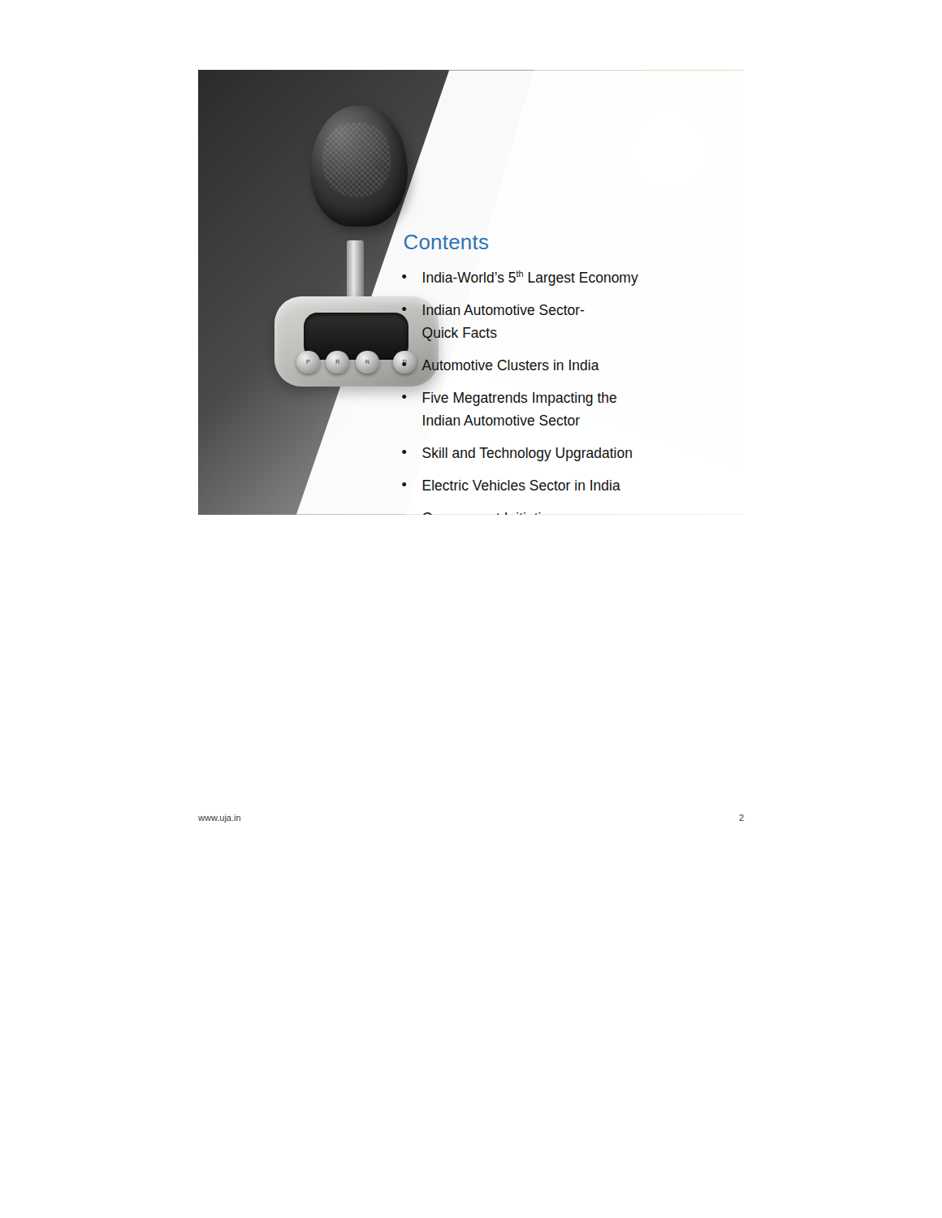P
R
N
D
Contents
India-World’s 5th Largest Economy
Indian Automotive Sector-Quick Facts
Automotive Clusters in India
Five Megatrends Impacting theIndian Automotive Sector
Skill and Technology Upgradation
Electric Vehicles Sector in India
Government Initiatives
Opportunities for ForeignCompanies in New Mobility Eco System
Shifting Gears: European Companiesin India Testimonials
How Can We of an Assist to You
www.uja.in 2